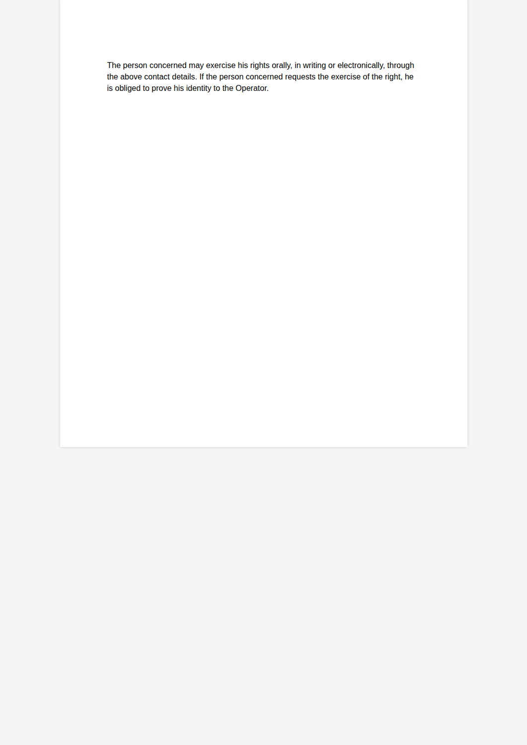The person concerned may exercise his rights orally, in writing or electronically, through the above contact details. If the person concerned requests the exercise of the right, he is obliged to prove his identity to the Operator.